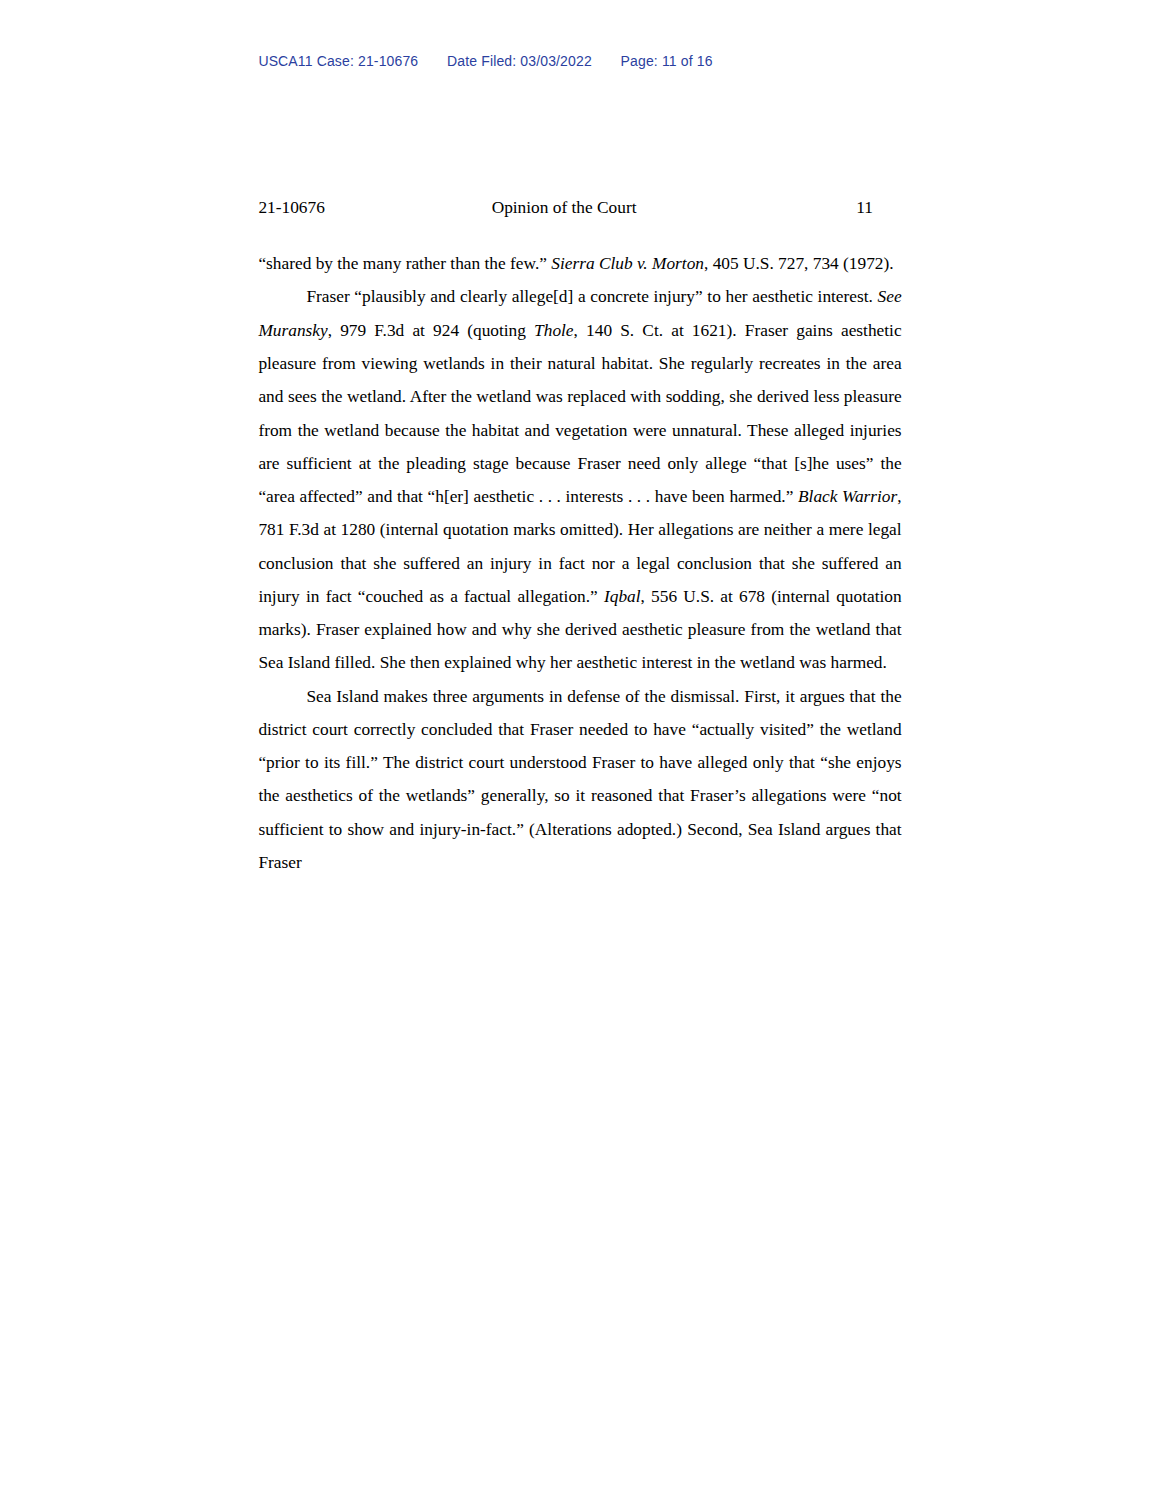USCA11 Case: 21-10676 Date Filed: 03/03/2022 Page: 11 of 16
21-10676 Opinion of the Court 11
“shared by the many rather than the few.” Sierra Club v. Morton, 405 U.S. 727, 734 (1972).
Fraser “plausibly and clearly allege[d] a concrete injury” to her aesthetic interest. See Muransky, 979 F.3d at 924 (quoting Thole, 140 S. Ct. at 1621). Fraser gains aesthetic pleasure from viewing wetlands in their natural habitat. She regularly recreates in the area and sees the wetland. After the wetland was replaced with sodding, she derived less pleasure from the wetland because the habitat and vegetation were unnatural. These alleged injuries are sufficient at the pleading stage because Fraser need only allege “that [s]he uses” the “area affected” and that “h[er] aesthetic . . . interests . . . have been harmed.” Black Warrior, 781 F.3d at 1280 (internal quotation marks omitted). Her allegations are neither a mere legal conclusion that she suffered an injury in fact nor a legal conclusion that she suffered an injury in fact “couched as a factual allegation.” Iqbal, 556 U.S. at 678 (internal quotation marks). Fraser explained how and why she derived aesthetic pleasure from the wetland that Sea Island filled. She then explained why her aesthetic interest in the wetland was harmed.
Sea Island makes three arguments in defense of the dismissal. First, it argues that the district court correctly concluded that Fraser needed to have “actually visited” the wetland “prior to its fill.” The district court understood Fraser to have alleged only that “she enjoys the aesthetics of the wetlands” generally, so it reasoned that Fraser’s allegations were “not sufficient to show and injury-in-fact.” (Alterations adopted.) Second, Sea Island argues that Fraser